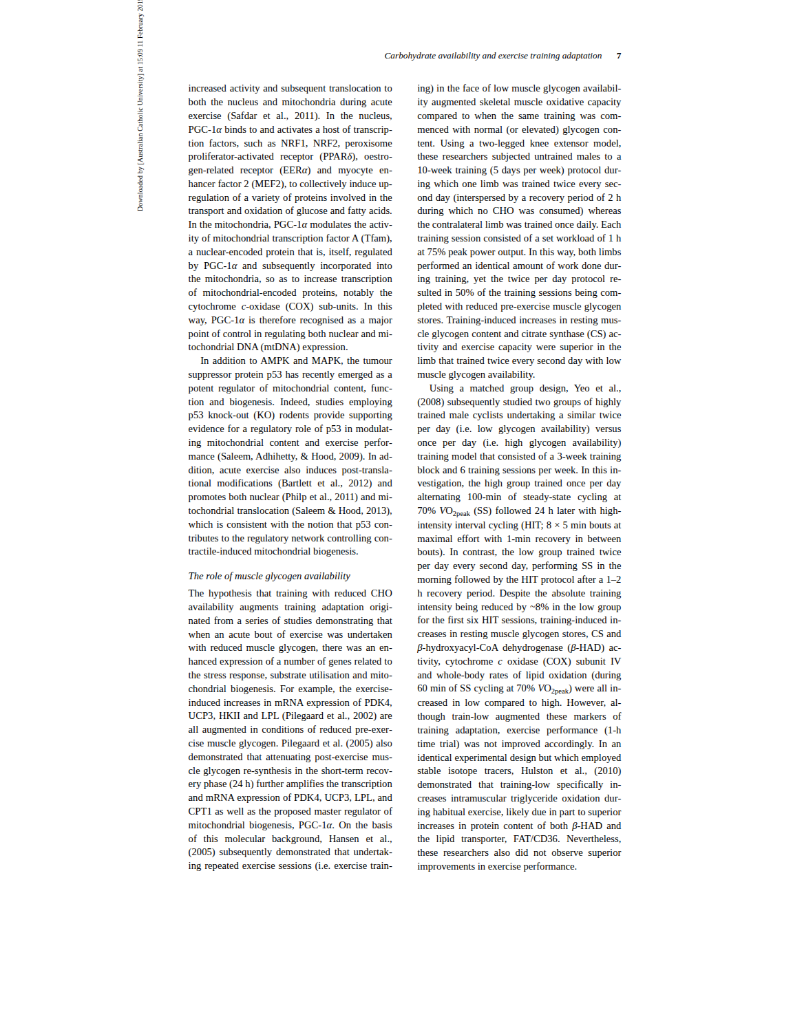Downloaded by [Australian Catholic University] at 15:09 11 February 2015
Carbohydrate availability and exercise training adaptation 7
increased activity and subsequent translocation to both the nucleus and mitochondria during acute exercise (Safdar et al., 2011). In the nucleus, PGC-1α binds to and activates a host of transcription factors, such as NRF1, NRF2, peroxisome proliferator-activated receptor (PPARδ), oestrogen-related receptor (EERα) and myocyte enhancer factor 2 (MEF2), to collectively induce up-regulation of a variety of proteins involved in the transport and oxidation of glucose and fatty acids. In the mitochondria, PGC-1α modulates the activity of mitochondrial transcription factor A (Tfam), a nuclear-encoded protein that is, itself, regulated by PGC-1α and subsequently incorporated into the mitochondria, so as to increase transcription of mitochondrial-encoded proteins, notably the cytochrome c-oxidase (COX) sub-units. In this way, PGC-1α is therefore recognised as a major point of control in regulating both nuclear and mitochondrial DNA (mtDNA) expression.
In addition to AMPK and MAPK, the tumour suppressor protein p53 has recently emerged as a potent regulator of mitochondrial content, function and biogenesis. Indeed, studies employing p53 knock-out (KO) rodents provide supporting evidence for a regulatory role of p53 in modulating mitochondrial content and exercise performance (Saleem, Adhihetty, & Hood, 2009). In addition, acute exercise also induces post-translational modifications (Bartlett et al., 2012) and promotes both nuclear (Philp et al., 2011) and mitochondrial translocation (Saleem & Hood, 2013), which is consistent with the notion that p53 contributes to the regulatory network controlling contractile-induced mitochondrial biogenesis.
The role of muscle glycogen availability
The hypothesis that training with reduced CHO availability augments training adaptation originated from a series of studies demonstrating that when an acute bout of exercise was undertaken with reduced muscle glycogen, there was an enhanced expression of a number of genes related to the stress response, substrate utilisation and mitochondrial biogenesis. For example, the exercise-induced increases in mRNA expression of PDK4, UCP3, HKII and LPL (Pilegaard et al., 2002) are all augmented in conditions of reduced pre-exercise muscle glycogen. Pilegaard et al. (2005) also demonstrated that attenuating post-exercise muscle glycogen re-synthesis in the short-term recovery phase (24 h) further amplifies the transcription and mRNA expression of PDK4, UCP3, LPL, and CPT1 as well as the proposed master regulator of mitochondrial biogenesis, PGC-1α. On the basis of this molecular background, Hansen et al., (2005) subsequently demonstrated that undertaking repeated exercise sessions (i.e. exercise training) in the face of low muscle glycogen availability augmented skeletal muscle oxidative capacity compared to when the same training was commenced with normal (or elevated) glycogen content. Using a two-legged knee extensor model, these researchers subjected untrained males to a 10-week training (5 days per week) protocol during which one limb was trained twice every second day (interspersed by a recovery period of 2 h during which no CHO was consumed) whereas the contralateral limb was trained once daily. Each training session consisted of a set workload of 1 h at 75% peak power output. In this way, both limbs performed an identical amount of work done during training, yet the twice per day protocol resulted in 50% of the training sessions being completed with reduced pre-exercise muscle glycogen stores. Training-induced increases in resting muscle glycogen content and citrate synthase (CS) activity and exercise capacity were superior in the limb that trained twice every second day with low muscle glycogen availability.
Using a matched group design, Yeo et al., (2008) subsequently studied two groups of highly trained male cyclists undertaking a similar twice per day (i.e. low glycogen availability) versus once per day (i.e. high glycogen availability) training model that consisted of a 3-week training block and 6 training sessions per week. In this investigation, the high group trained once per day alternating 100-min of steady-state cycling at 70% VO2peak (SS) followed 24 h later with high-intensity interval cycling (HIT; 8 × 5 min bouts at maximal effort with 1-min recovery in between bouts). In contrast, the low group trained twice per day every second day, performing SS in the morning followed by the HIT protocol after a 1–2 h recovery period. Despite the absolute training intensity being reduced by ~8% in the low group for the first six HIT sessions, training-induced increases in resting muscle glycogen stores, CS and β-hydroxyacyl-CoA dehydrogenase (β-HAD) activity, cytochrome c oxidase (COX) subunit IV and whole-body rates of lipid oxidation (during 60 min of SS cycling at 70% VO2peak) were all increased in low compared to high. However, although train-low augmented these markers of training adaptation, exercise performance (1-h time trial) was not improved accordingly. In an identical experimental design but which employed stable isotope tracers, Hulston et al., (2010) demonstrated that training-low specifically increases intramuscular triglyceride oxidation during habitual exercise, likely due in part to superior increases in protein content of both β-HAD and the lipid transporter, FAT/CD36. Nevertheless, these researchers also did not observe superior improvements in exercise performance.